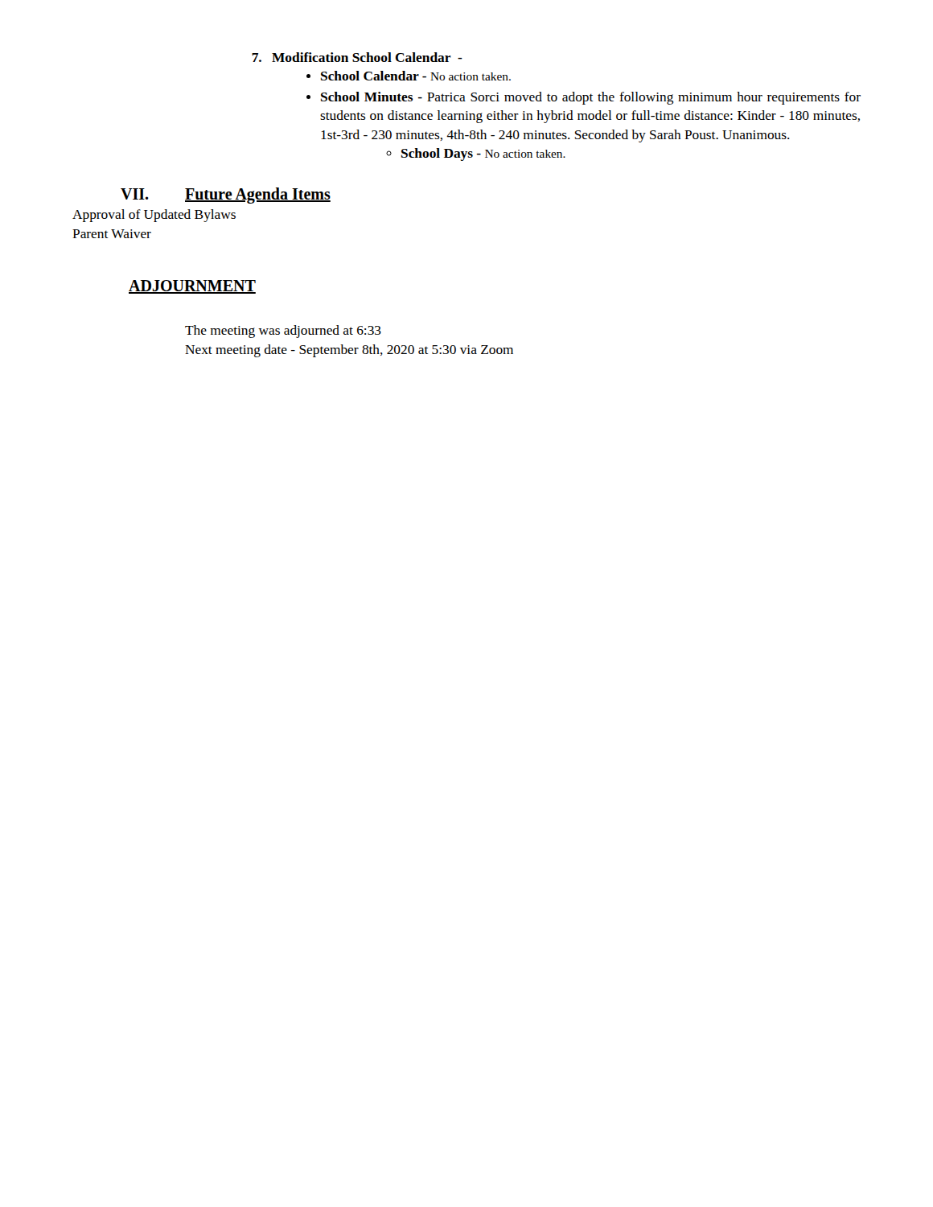Modification School Calendar -
School Calendar - No action taken.
School Minutes - Patrica Sorci moved to adopt the following minimum hour requirements for students on distance learning either in hybrid model or full-time distance: Kinder - 180 minutes, 1st-3rd - 230 minutes, 4th-8th - 240 minutes. Seconded by Sarah Poust. Unanimous.
School Days - No action taken.
VII. Future Agenda Items
Approval of Updated Bylaws
Parent Waiver
ADJOURNMENT
The meeting was adjourned at 6:33
Next meeting date - September 8th, 2020 at 5:30 via Zoom